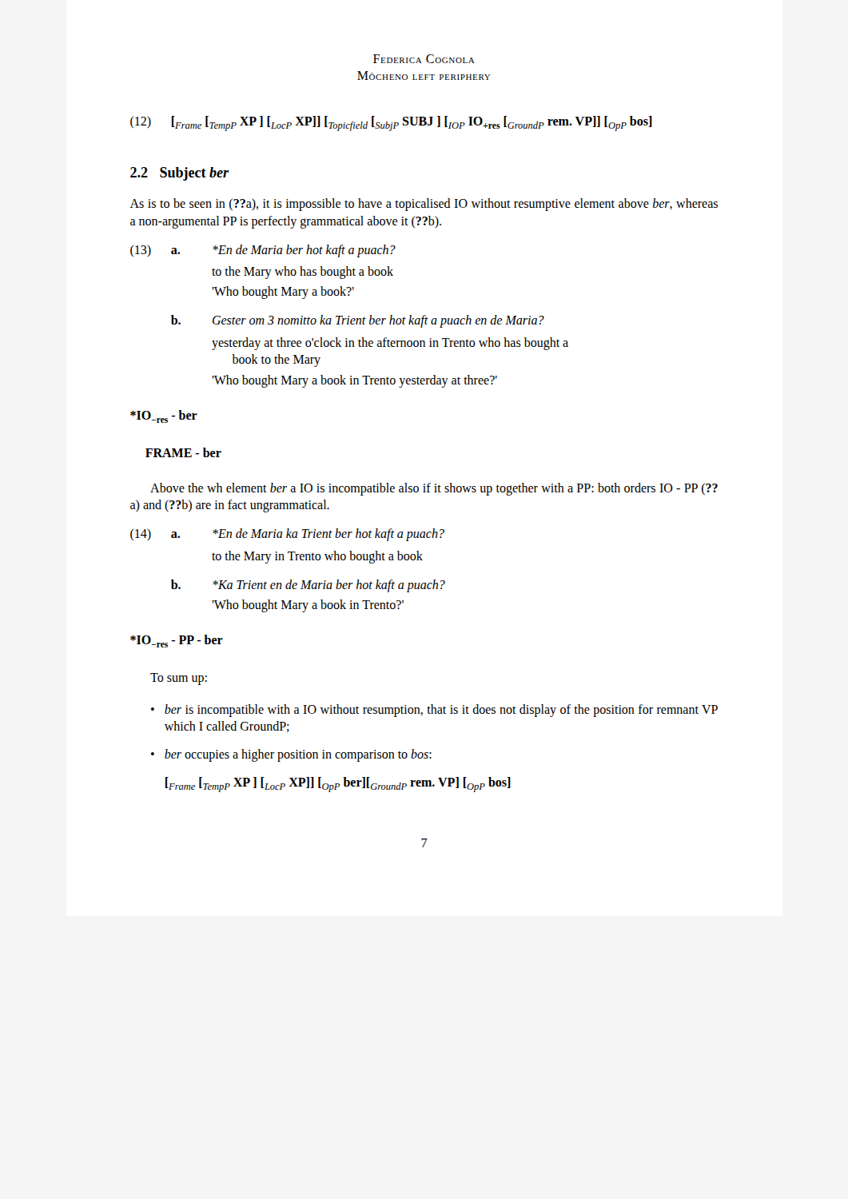Federica Cognola Mòcheno left periphery
(12)
[Frame [TempP XP ] [LocP XP]] [Topicfield [SubjP SUBJ ] [IOP IO+res [GroundP rem. VP]] [OpP bos]
2.2 Subject ber
As is to be seen in (??a), it is impossible to have a topicalised IO without resumptive element above ber, whereas a non-argumental PP is perfectly grammatical above it (??b).
(13)
a.
*En de Maria ber hot kaft a puach?
to the Mary who has bought a book
'Who bought Mary a book?'
b.
Gester om 3 nomitto ka Trient ber hot kaft a puach en de Maria?
yesterday at three o'clock in the afternoon in Trento who has bought abook to the Mary
'Who bought Mary a book in Trento yesterday at three?'
*IO−res - ber
FRAME - ber
Above the wh element ber a IO is incompatible also if it shows up together with a PP: both orders IO - PP (??a) and (??b) are in fact ungrammatical.
(14)
a.
*En de Maria ka Trient ber hot kaft a puach?
to the Mary in Trento who bought a book
b.
*Ka Trient en de Maria ber hot kaft a puach?
'Who bought Mary a book in Trento?'
*IO−res - PP - ber
To sum up:
ber is incompatible with a IO without resumption, that is it does not display of the position for remnant VP which I called GroundP;
ber occupies a higher position in comparison to bos:
[Frame [TempP XP ] [LocP XP]] [OpP ber][GroundP rem. VP] [OpP bos]
7